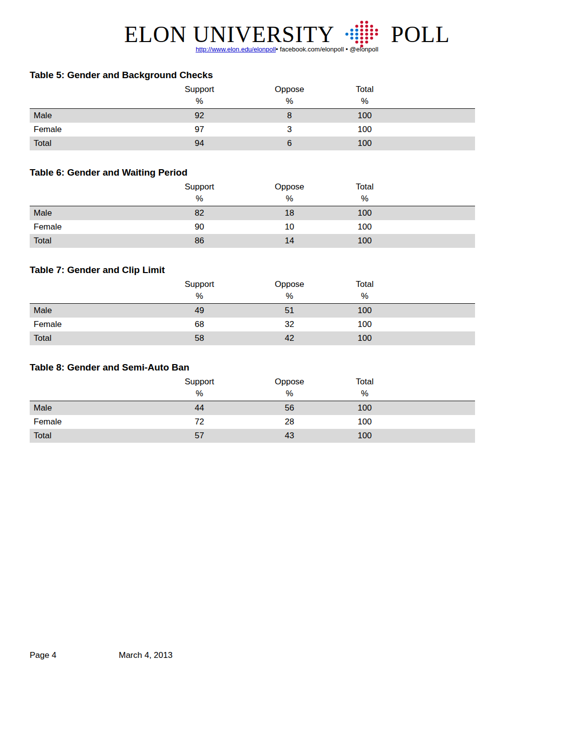ELON UNIVERSITY POLL
http://www.elon.edu/elonpoll• facebook.com/elonpoll • @elonpoll
Table 5: Gender and Background Checks
| | Support | Oppose | Total | |
| --- | --- | --- | --- | --- |
| | % | % | % | |
| Male | 92 | 8 | 100 | |
| Female | 97 | 3 | 100 | |
| Total | 94 | 6 | 100 | |
Table 6: Gender and Waiting Period
| | Support | Oppose | Total | |
| --- | --- | --- | --- | --- |
| | % | % | % | |
| Male | 82 | 18 | 100 | |
| Female | 90 | 10 | 100 | |
| Total | 86 | 14 | 100 | |
Table 7: Gender and Clip Limit
| | Support | Oppose | Total | |
| --- | --- | --- | --- | --- |
| | % | % | % | |
| Male | 49 | 51 | 100 | |
| Female | 68 | 32 | 100 | |
| Total | 58 | 42 | 100 | |
Table 8: Gender and Semi-Auto Ban
| | Support | Oppose | Total | |
| --- | --- | --- | --- | --- |
| | % | % | % | |
| Male | 44 | 56 | 100 | |
| Female | 72 | 28 | 100 | |
| Total | 57 | 43 | 100 | |
Page 4
March 4, 2013